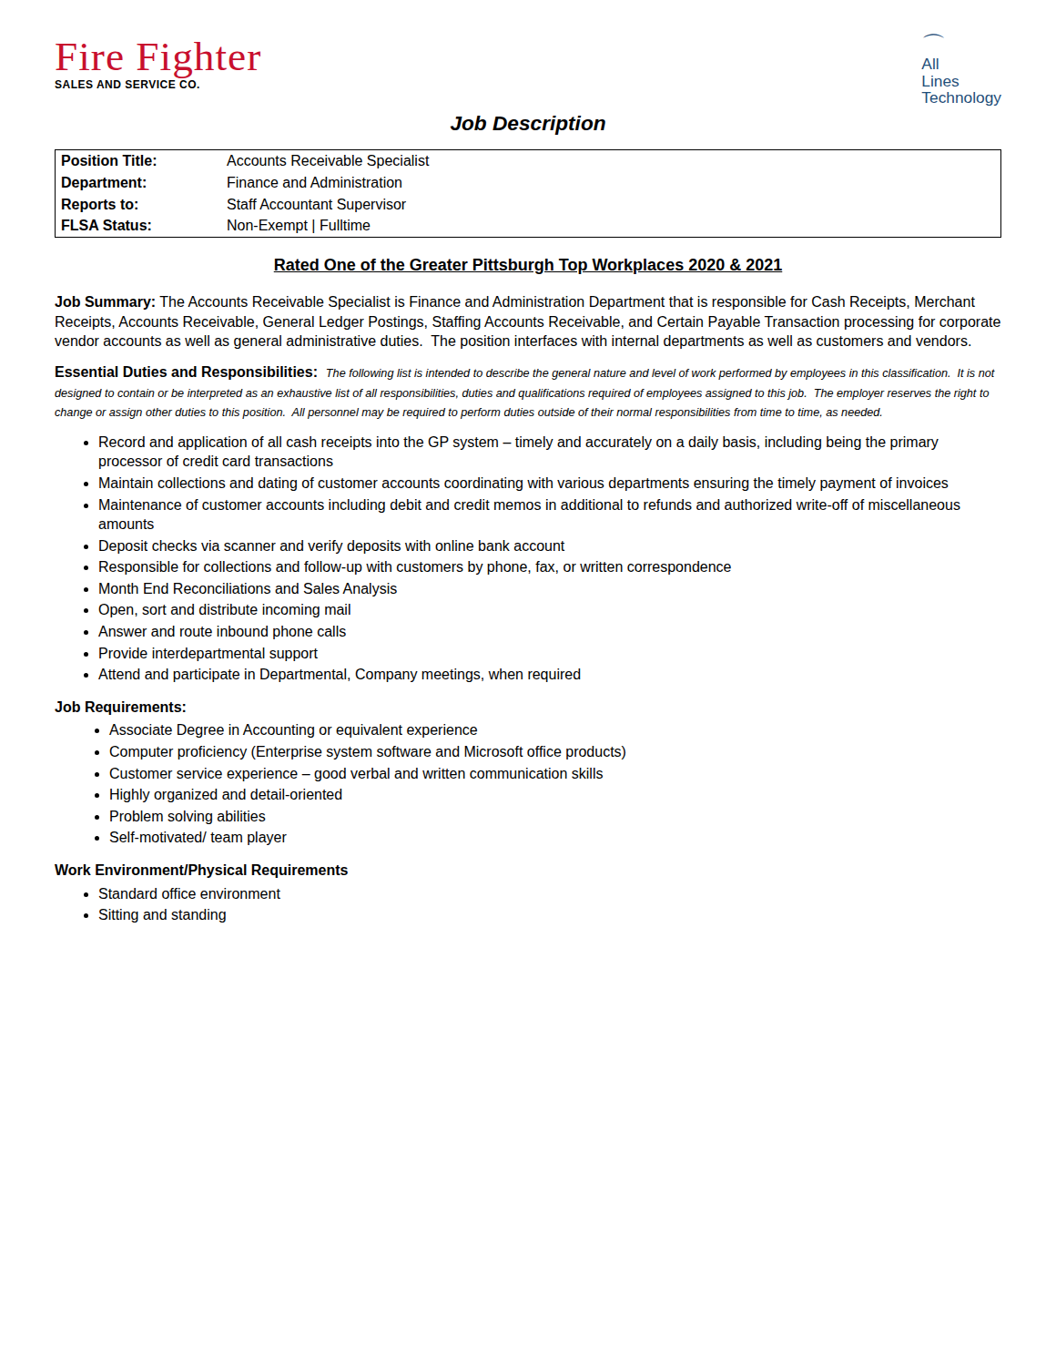Fire Fighter SALES AND SERVICE CO.
⌒ All Lines Technology
Job Description
| Position Title: | Accounts Receivable Specialist |
| Department: | Finance and Administration |
| Reports to: | Staff Accountant Supervisor |
| FLSA Status: | Non-Exempt / Fulltime |
Rated One of the Greater Pittsburgh Top Workplaces 2020 & 2021
Job Summary: The Accounts Receivable Specialist is Finance and Administration Department that is responsible for Cash Receipts, Merchant Receipts, Accounts Receivable, General Ledger Postings, Staffing Accounts Receivable, and Certain Payable Transaction processing for corporate vendor accounts as well as general administrative duties. The position interfaces with internal departments as well as customers and vendors.
Essential Duties and Responsibilities: The following list is intended to describe the general nature and level of work performed by employees in this classification. It is not designed to contain or be interpreted as an exhaustive list of all responsibilities, duties and qualifications required of employees assigned to this job. The employer reserves the right to change or assign other duties to this position. All personnel may be required to perform duties outside of their normal responsibilities from time to time, as needed.
Record and application of all cash receipts into the GP system – timely and accurately on a daily basis, including being the primary processor of credit card transactions
Maintain collections and dating of customer accounts coordinating with various departments ensuring the timely payment of invoices
Maintenance of customer accounts including debit and credit memos in additional to refunds and authorized write-off of miscellaneous amounts
Deposit checks via scanner and verify deposits with online bank account
Responsible for collections and follow-up with customers by phone, fax, or written correspondence
Month End Reconciliations and Sales Analysis
Open, sort and distribute incoming mail
Answer and route inbound phone calls
Provide interdepartmental support
Attend and participate in Departmental, Company meetings, when required
Job Requirements:
Associate Degree in Accounting or equivalent experience
Computer proficiency (Enterprise system software and Microsoft office products)
Customer service experience – good verbal and written communication skills
Highly organized and detail-oriented
Problem solving abilities
Self-motivated/ team player
Work Environment/Physical Requirements
Standard office environment
Sitting and standing